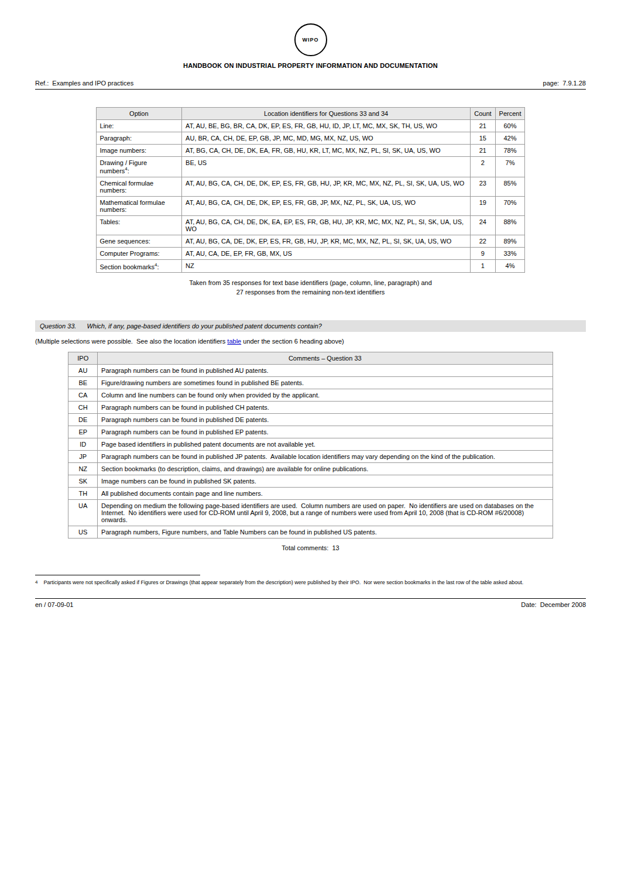WIPO
HANDBOOK ON INDUSTRIAL PROPERTY INFORMATION AND DOCUMENTATION
Ref.: Examples and IPO practices
page: 7.9.1.28
| Option | Location identifiers for Questions 33 and 34 | Count | Percent |
| --- | --- | --- | --- |
| Line: | AT, AU, BE, BG, BR, CA, DK, EP, ES, FR, GB, HU, ID, JP, LT, MC, MX, SK, TH, US, WO | 21 | 60% |
| Paragraph: | AU, BR, CA, CH, DE, EP, GB, JP, MC, MD, MG, MX, NZ, US, WO | 15 | 42% |
| Image numbers: | AT, BG, CA, CH, DE, DK, EA, FR, GB, HU, KR, LT, MC, MX, NZ, PL, SI, SK, UA, US, WO | 21 | 78% |
| Drawing / Figure numbers 4 : | BE, US | 2 | 7% |
| Chemical formulae numbers: | AT, AU, BG, CA, CH, DE, DK, EP, ES, FR, GB, HU, JP, KR, MC, MX, NZ, PL, SI, SK, UA, US, WO | 23 | 85% |
| Mathematical formulae numbers: | AT, AU, BG, CA, CH, DE, DK, EP, ES, FR, GB, JP, MX, NZ, PL, SK, UA, US, WO | 19 | 70% |
| Tables: | AT, AU, BG, CA, CH, DE, DK, EA, EP, ES, FR, GB, HU, JP, KR, MC, MX, NZ, PL, SI, SK, UA, US, WO | 24 | 88% |
| Gene sequences: | AT, AU, BG, CA, DE, DK, EP, ES, FR, GB, HU, JP, KR, MC, MX, NZ, PL, SI, SK, UA, US, WO | 22 | 89% |
| Computer Programs: | AT, AU, CA, DE, EP, FR, GB, MX, US | 9 | 33% |
| Section bookmarks 4 : | NZ | 1 | 4% |
Taken from 35 responses for text base identifiers (page, column, line, paragraph) and
27 responses from the remaining non-text identifiers
Question 33. Which, if any, page-based identifiers do your published patent documents contain?
(Multiple selections were possible. See also the location identifiers table under the section 6 heading above)
| IPO | Comments – Question 33 |
| --- | --- |
| AU | Paragraph numbers can be found in published AU patents. |
| BE | Figure/drawing numbers are sometimes found in published BE patents. |
| CA | Column and line numbers can be found only when provided by the applicant. |
| CH | Paragraph numbers can be found in published CH patents. |
| DE | Paragraph numbers can be found in published DE patents. |
| EP | Paragraph numbers can be found in published EP patents. |
| ID | Page based identifiers in published patent documents are not available yet. |
| JP | Paragraph numbers can be found in published JP patents. Available location identifiers may vary depending on the kind of the publication. |
| NZ | Section bookmarks (to description, claims, and drawings) are available for online publications. |
| SK | Image numbers can be found in published SK patents. |
| TH | All published documents contain page and line numbers. |
| UA | Depending on medium the following page-based identifiers are used. Column numbers are used on paper. No identifiers are used on databases on the Internet. No identifiers were used for CD-ROM until April 9, 2008, but a range of numbers were used from April 10, 2008 (that is CD-ROM #6/20008) onwards. |
| US | Paragraph numbers, Figure numbers, and Table Numbers can be found in published US patents. |
Total comments: 13
4 Participants were not specifically asked if Figures or Drawings (that appear separately from the description) were published by their IPO. Nor were section bookmarks in the last row of the table asked about.
en / 07-09-01
Date: December 2008